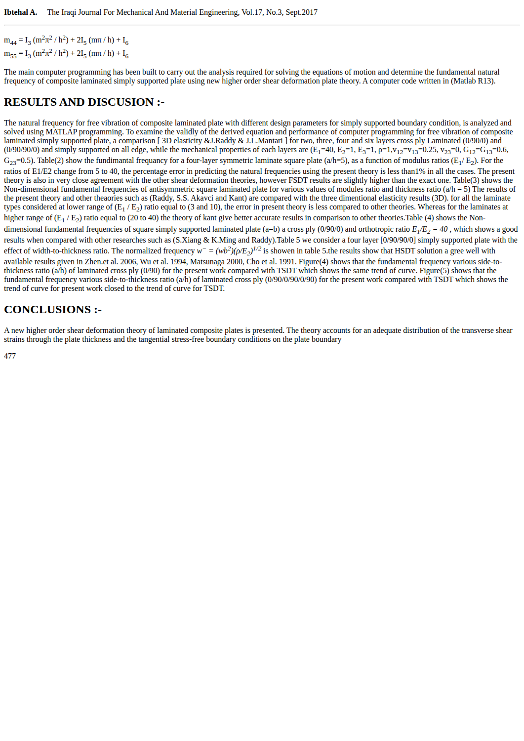Ibtehal A. The Iraqi Journal For Mechanical And Material Engineering, Vol.17, No.3, Sept.2017
m44 = I3 (m2π2 / h2) + 2I5 (mπ / h) + I6
m55 = I3 (m2π2 / h2) + 2I5 (mπ / h) + I6
The main computer programming has been built to carry out the analysis required for solving the equations of motion and determine the fundamental natural frequency of composite laminated simply supported plate using new higher order shear deformation plate theory. A computer code written in (Matlab R13).
RESULTS AND DISCUSION :-
The natural frequency for free vibration of composite laminated plate with different design parameters for simply supported boundary condition, is analyzed and solved using MATLAP programming. To examine the validly of the derived equation and performance of computer programming for free vibration of composite laminated simply supported plate, a comparison [ 3D elasticity &J.Raddy & J.L.Mantari ] for two, three, four and six layers cross ply Laminated (0/90/0) and (0/90/90/0) and simply supported on all edge, while the mechanical properties of each layers are (E1=40, E2=1, E3=1, ρ=1,v12=v13=0.25, v23=0, G12=G13=0.6, G23=0.5). Table(2) show the fundimantal frequancy for a four-layer symmetric laminate square plate (a/h=5), as a function of modulus ratios (E1/ E2). For the ratios of E1/E2 change from 5 to 40, the percentage error in predicting the natural frequencies using the present theory is less than1% in all the cases. The present theory is also in very close agreement with the other shear deformation theories, however FSDT results are slightly higher than the exact one. Table(3) shows the Non-dimensional fundamental frequencies of antisymmetric square laminated plate for various values of modules ratio and thickness ratio (a/h = 5) The results of the present theory and other theaories such as (Raddy, S.S. Akavci and Kant) are compared with the three dimentional elasticity results (3D). for all the laminate types considered at lower range of (E1 / E2) ratio equal to (3 and 10), the error in present theory is less compared to other theories. Whereas for the laminates at higher range of (E1 / E2) ratio equal to (20 to 40) the theory of kant give better accurate results in comparison to other theories.Table (4) shows the Non-dimensional fundamental frequencies of square simply supported laminated plate (a=b) a cross ply (0/90/0) and orthotropic ratio E1/E2 = 40 , which shows a good results when compared with other researches such as (S.Xiang & K.Ming and Raddy).Table 5 we consider a four layer [0/90/90/0] simply supported plate with the effect of width-to-thickness ratio. The normalized frequency w− = (wb2)(ρ/E2)1/2 is showen in table 5.the results show that HSDT solution a gree well with available results given in Zhen.et al. 2006, Wu et al. 1994, Matsunaga 2000, Cho et al. 1991. Figure(4) shows that the fundamental frequency various side-to-thickness ratio (a/h) of laminated cross ply (0/90) for the present work compared with TSDT which shows the same trend of curve. Figure(5) shows that the fundamental frequency various side-to-thickness ratio (a/h) of laminated cross ply (0/90/0/90/0/90) for the present work compared with TSDT which shows the trend of curve for present work closed to the trend of curve for TSDT.
CONCLUSIONS :-
A new higher order shear deformation theory of laminated composite plates is presented. The theory accounts for an adequate distribution of the transverse shear strains through the plate thickness and the tangential stress-free boundary conditions on the plate boundary
477